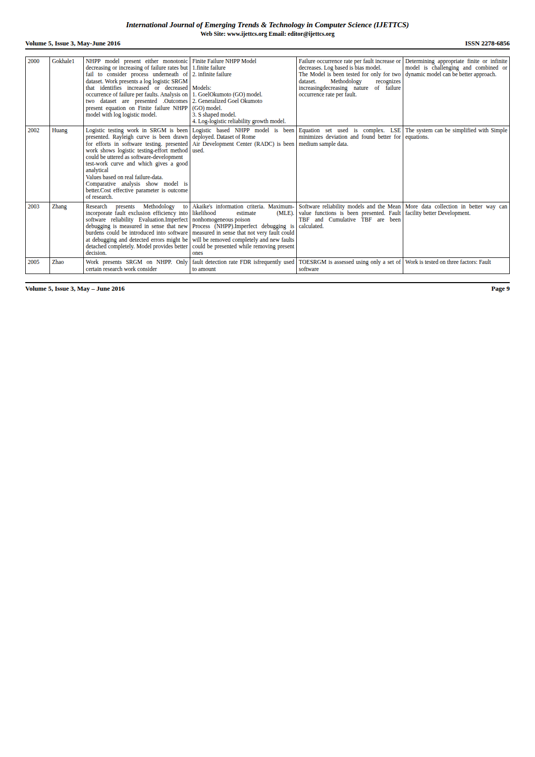International Journal of Emerging Trends & Technology in Computer Science (IJETTCS)
Web Site: www.ijettcs.org Email: editor@ijettcs.org
Volume 5, Issue 3, May-June 2016 ISSN 2278-6856
| 2000 | Gokhale1 | NHPP model present either monotonic decreasing or increasing of failure rates but fail to consider process underneath of dataset. Work presents a log logistic SRGM that identifies increased or decreased occurrence of failure per faults. Analysis on two dataset are presented .Outcomes present equation on Finite failure NHPP model with log logistic model. | Finite Failure NHPP Model 1.finite failure 2. infinite failure Models: 1. GoelOkumoto (GO) model. 2. Generalized Goel Okumoto (GO) model. 3. S shaped model. 4. Log-logistic reliability growth model. | Failure occurrence rate per fault increase or decreases. Log based is bias model. The Model is been tested for only for two dataset. Methodology recognizes increasingdecreasing nature of failure occurrence rate per fault. | Determining appropriate finite or infinite model is challenging and combined or dynamic model can be better approach. |
| 2002 | Huang | Logistic testing work in SRGM is been presented. Rayleigh curve is been drawn for efforts in software testing. presented work shows logistic testing-effort method could be uttered as software-development test-work curve and which gives a good analytical Values based on real failure-data. Comparative analysis show model is better.Cost effective parameter is outcome of research. | Logistic based NHPP model is been deployed. Dataset of Rome Air Development Center (RADC) is been used. | Equation set used is complex. LSE minimizes deviation and found better for medium sample data. | The system can be simplified with Simple equations. |
| 2003 | Zhang | Research presents Methodology to incorporate fault exclusion efficiency into software reliability Evaluation.Imperfect debugging is measured in sense that new burdens could be introduced into software at debugging and detected errors might be detached completely. Model provides better decision. | Akaike's information criteria. Maximum-likelihood estimate (MLE). nonhomogeneous poison Process (NHPP).Imperfect debugging is measured in sense that not very fault could will be removed completely and new faults could be presented while removing present ones | Software reliability models and the Mean value functions is been presented. Fault TBF and Cumulative TBF are been calculated. | More data collection in better way can facility better Development. |
| 2005 | Zhao | Work presents SRGM on NHPP. Only certain research work consider | fault detection rate FDR isfrequently used to amount | TOESRGM is assessed using only a set of software | Work is tested on three factors: Fault |
Volume 5, Issue 3, May – June 2016 Page 9